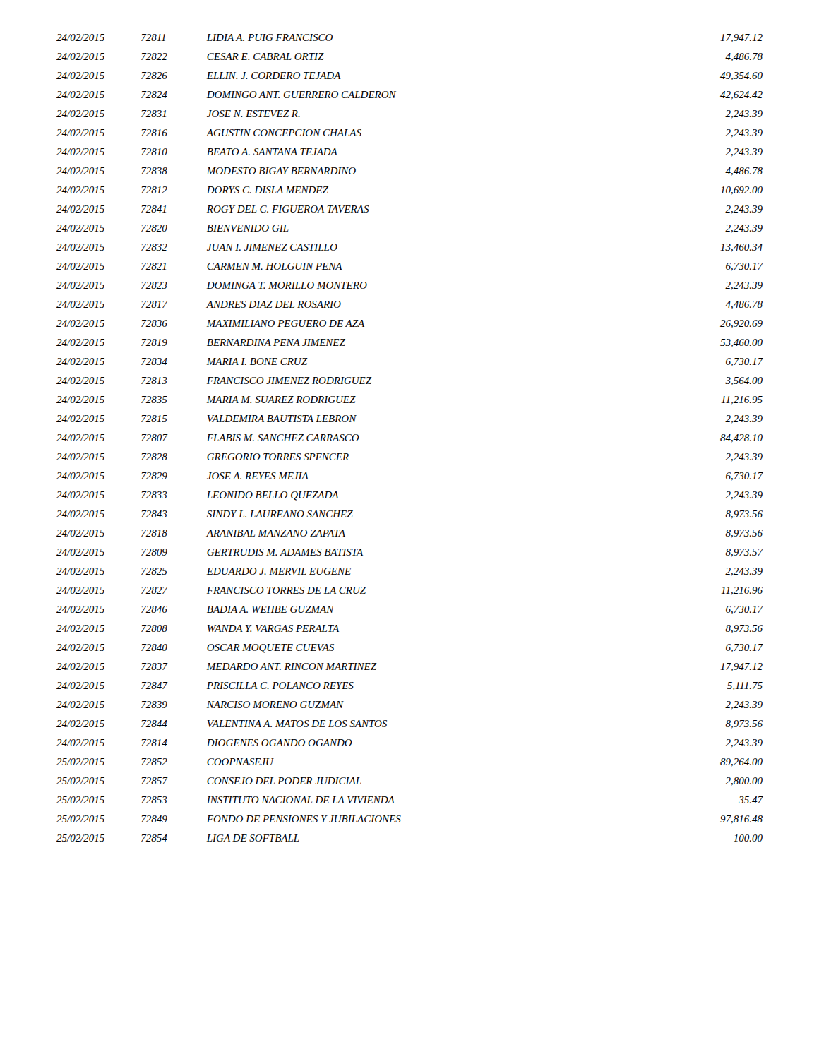| 24/02/2015 | 72811 | LIDIA A. PUIG FRANCISCO | 17,947.12 |
| 24/02/2015 | 72822 | CESAR E. CABRAL ORTIZ | 4,486.78 |
| 24/02/2015 | 72826 | ELLIN. J. CORDERO TEJADA | 49,354.60 |
| 24/02/2015 | 72824 | DOMINGO ANT. GUERRERO CALDERON | 42,624.42 |
| 24/02/2015 | 72831 | JOSE N. ESTEVEZ R. | 2,243.39 |
| 24/02/2015 | 72816 | AGUSTIN CONCEPCION CHALAS | 2,243.39 |
| 24/02/2015 | 72810 | BEATO A. SANTANA TEJADA | 2,243.39 |
| 24/02/2015 | 72838 | MODESTO BIGAY BERNARDINO | 4,486.78 |
| 24/02/2015 | 72812 | DORYS C. DISLA MENDEZ | 10,692.00 |
| 24/02/2015 | 72841 | ROGY DEL C. FIGUEROA TAVERAS | 2,243.39 |
| 24/02/2015 | 72820 | BIENVENIDO GIL | 2,243.39 |
| 24/02/2015 | 72832 | JUAN I. JIMENEZ CASTILLO | 13,460.34 |
| 24/02/2015 | 72821 | CARMEN M. HOLGUIN PENA | 6,730.17 |
| 24/02/2015 | 72823 | DOMINGA T. MORILLO MONTERO | 2,243.39 |
| 24/02/2015 | 72817 | ANDRES DIAZ DEL ROSARIO | 4,486.78 |
| 24/02/2015 | 72836 | MAXIMILIANO PEGUERO DE AZA | 26,920.69 |
| 24/02/2015 | 72819 | BERNARDINA PENA JIMENEZ | 53,460.00 |
| 24/02/2015 | 72834 | MARIA I. BONE CRUZ | 6,730.17 |
| 24/02/2015 | 72813 | FRANCISCO JIMENEZ RODRIGUEZ | 3,564.00 |
| 24/02/2015 | 72835 | MARIA M. SUAREZ RODRIGUEZ | 11,216.95 |
| 24/02/2015 | 72815 | VALDEMIRA BAUTISTA LEBRON | 2,243.39 |
| 24/02/2015 | 72807 | FLABIS M. SANCHEZ CARRASCO | 84,428.10 |
| 24/02/2015 | 72828 | GREGORIO TORRES SPENCER | 2,243.39 |
| 24/02/2015 | 72829 | JOSE A. REYES MEJIA | 6,730.17 |
| 24/02/2015 | 72833 | LEONIDO BELLO QUEZADA | 2,243.39 |
| 24/02/2015 | 72843 | SINDY L. LAUREANO SANCHEZ | 8,973.56 |
| 24/02/2015 | 72818 | ARANIBAL MANZANO ZAPATA | 8,973.56 |
| 24/02/2015 | 72809 | GERTRUDIS M. ADAMES BATISTA | 8,973.57 |
| 24/02/2015 | 72825 | EDUARDO J. MERVIL EUGENE | 2,243.39 |
| 24/02/2015 | 72827 | FRANCISCO TORRES DE LA CRUZ | 11,216.96 |
| 24/02/2015 | 72846 | BADIA A. WEHBE GUZMAN | 6,730.17 |
| 24/02/2015 | 72808 | WANDA Y. VARGAS PERALTA | 8,973.56 |
| 24/02/2015 | 72840 | OSCAR MOQUETE CUEVAS | 6,730.17 |
| 24/02/2015 | 72837 | MEDARDO ANT. RINCON MARTINEZ | 17,947.12 |
| 24/02/2015 | 72847 | PRISCILLA C. POLANCO REYES | 5,111.75 |
| 24/02/2015 | 72839 | NARCISO MORENO GUZMAN | 2,243.39 |
| 24/02/2015 | 72844 | VALENTINA A. MATOS DE LOS SANTOS | 8,973.56 |
| 24/02/2015 | 72814 | DIOGENES OGANDO OGANDO | 2,243.39 |
| 25/02/2015 | 72852 | COOPNASEJU | 89,264.00 |
| 25/02/2015 | 72857 | CONSEJO DEL PODER JUDICIAL | 2,800.00 |
| 25/02/2015 | 72853 | INSTITUTO NACIONAL DE LA VIVIENDA | 35.47 |
| 25/02/2015 | 72849 | FONDO DE PENSIONES Y JUBILACIONES | 97,816.48 |
| 25/02/2015 | 72854 | LIGA DE SOFTBALL | 100.00 |